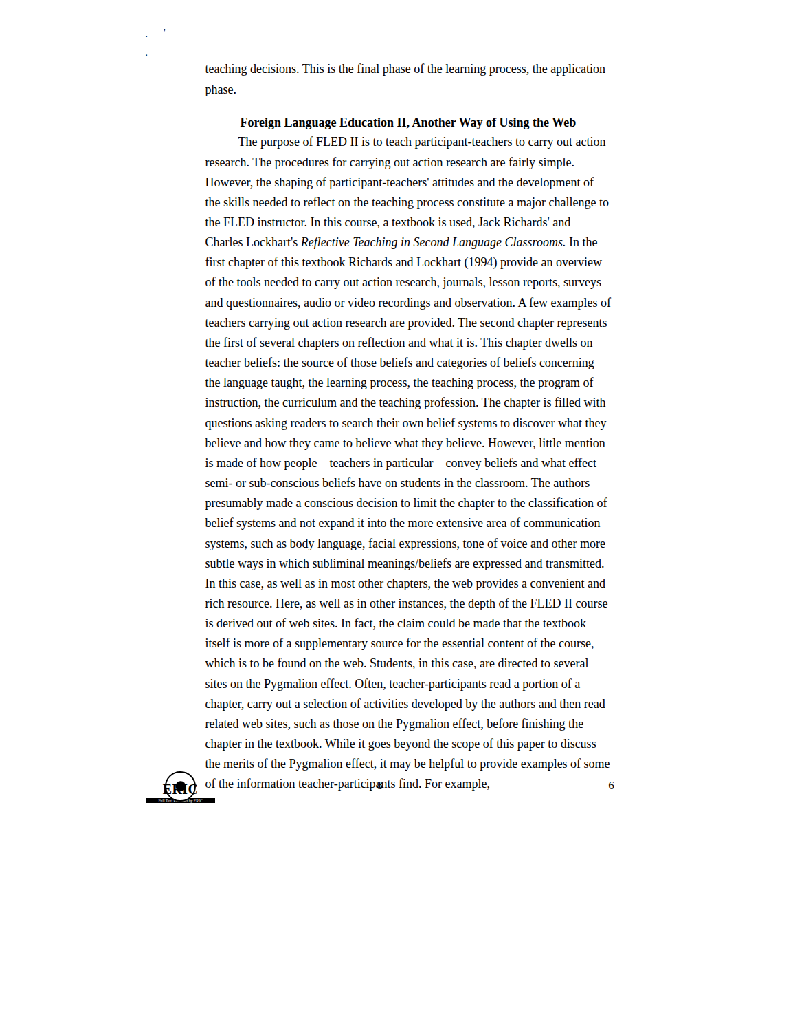. ' .
teaching decisions. This is the final phase of the learning process, the application phase.
Foreign Language Education II, Another Way of Using the Web
The purpose of FLED II is to teach participant-teachers to carry out action research. The procedures for carrying out action research are fairly simple. However, the shaping of participant-teachers' attitudes and the development of the skills needed to reflect on the teaching process constitute a major challenge to the FLED instructor. In this course, a textbook is used, Jack Richards' and Charles Lockhart's Reflective Teaching in Second Language Classrooms. In the first chapter of this textbook Richards and Lockhart (1994) provide an overview of the tools needed to carry out action research, journals, lesson reports, surveys and questionnaires, audio or video recordings and observation. A few examples of teachers carrying out action research are provided. The second chapter represents the first of several chapters on reflection and what it is. This chapter dwells on teacher beliefs: the source of those beliefs and categories of beliefs concerning the language taught, the learning process, the teaching process, the program of instruction, the curriculum and the teaching profession. The chapter is filled with questions asking readers to search their own belief systems to discover what they believe and how they came to believe what they believe. However, little mention is made of how people—teachers in particular—convey beliefs and what effect semi- or sub-conscious beliefs have on students in the classroom. The authors presumably made a conscious decision to limit the chapter to the classification of belief systems and not expand it into the more extensive area of communication systems, such as body language, facial expressions, tone of voice and other more subtle ways in which subliminal meanings/beliefs are expressed and transmitted. In this case, as well as in most other chapters, the web provides a convenient and rich resource. Here, as well as in other instances, the depth of the FLED II course is derived out of web sites. In fact, the claim could be made that the textbook itself is more of a supplementary source for the essential content of the course, which is to be found on the web. Students, in this case, are directed to several sites on the Pygmalion effect. Often, teacher-participants read a portion of a chapter, carry out a selection of activities developed by the authors and then read related web sites, such as those on the Pygmalion effect, before finishing the chapter in the textbook. While it goes beyond the scope of this paper to discuss the merits of the Pygmalion effect, it may be helpful to provide examples of some of the information teacher-participants find. For example,
ERIC
Full Text Provided by ERIC
8
6